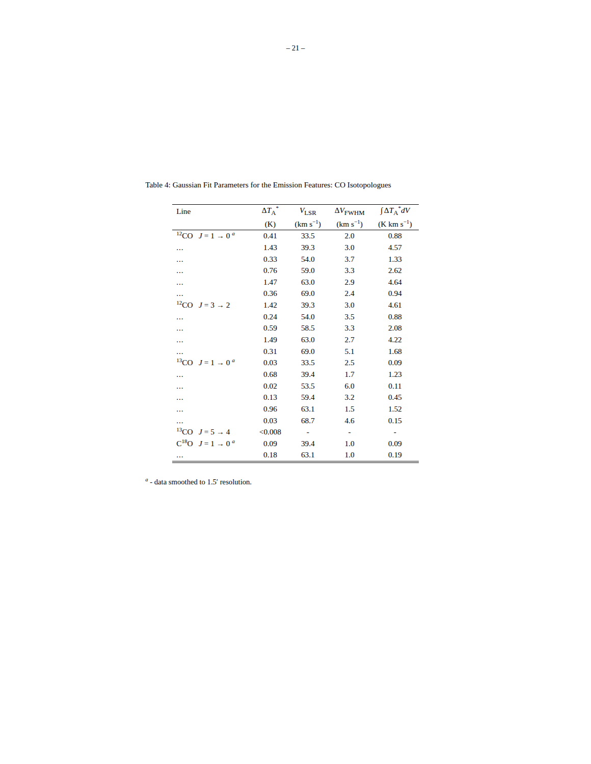– 21 –
Table 4: Gaussian Fit Parameters for the Emission Features: CO Isotopologues
| Line | Δ T A * | V LSR | Δ V FWHM | ∫ Δ T A * dV |
| --- | --- | --- | --- | --- |
| | (K) | (km s −1 ) | (km s −1 ) | (K km s −1 ) |
| 12 CO J = 1 → 0 a | 0.41 | 33.5 | 2.0 | 0.88 |
| ... | 1.43 | 39.3 | 3.0 | 4.57 |
| ... | 0.33 | 54.0 | 3.7 | 1.33 |
| ... | 0.76 | 59.0 | 3.3 | 2.62 |
| ... | 1.47 | 63.0 | 2.9 | 4.64 |
| ... | 0.36 | 69.0 | 2.4 | 0.94 |
| 12 CO J = 3 → 2 | 1.42 | 39.3 | 3.0 | 4.61 |
| ... | 0.24 | 54.0 | 3.5 | 0.88 |
| ... | 0.59 | 58.5 | 3.3 | 2.08 |
| ... | 1.49 | 63.0 | 2.7 | 4.22 |
| ... | 0.31 | 69.0 | 5.1 | 1.68 |
| 13 CO J = 1 → 0 a | 0.03 | 33.5 | 2.5 | 0.09 |
| ... | 0.68 | 39.4 | 1.7 | 1.23 |
| ... | 0.02 | 53.5 | 6.0 | 0.11 |
| ... | 0.13 | 59.4 | 3.2 | 0.45 |
| ... | 0.96 | 63.1 | 1.5 | 1.52 |
| ... | 0.03 | 68.7 | 4.6 | 0.15 |
| 13 CO J = 5 → 4 | <0.008 | - | - | - |
| C 18 O J = 1 → 0 a | 0.09 | 39.4 | 1.0 | 0.09 |
| ... | 0.18 | 63.1 | 1.0 | 0.19 |
a - data smoothed to 1.5′ resolution.